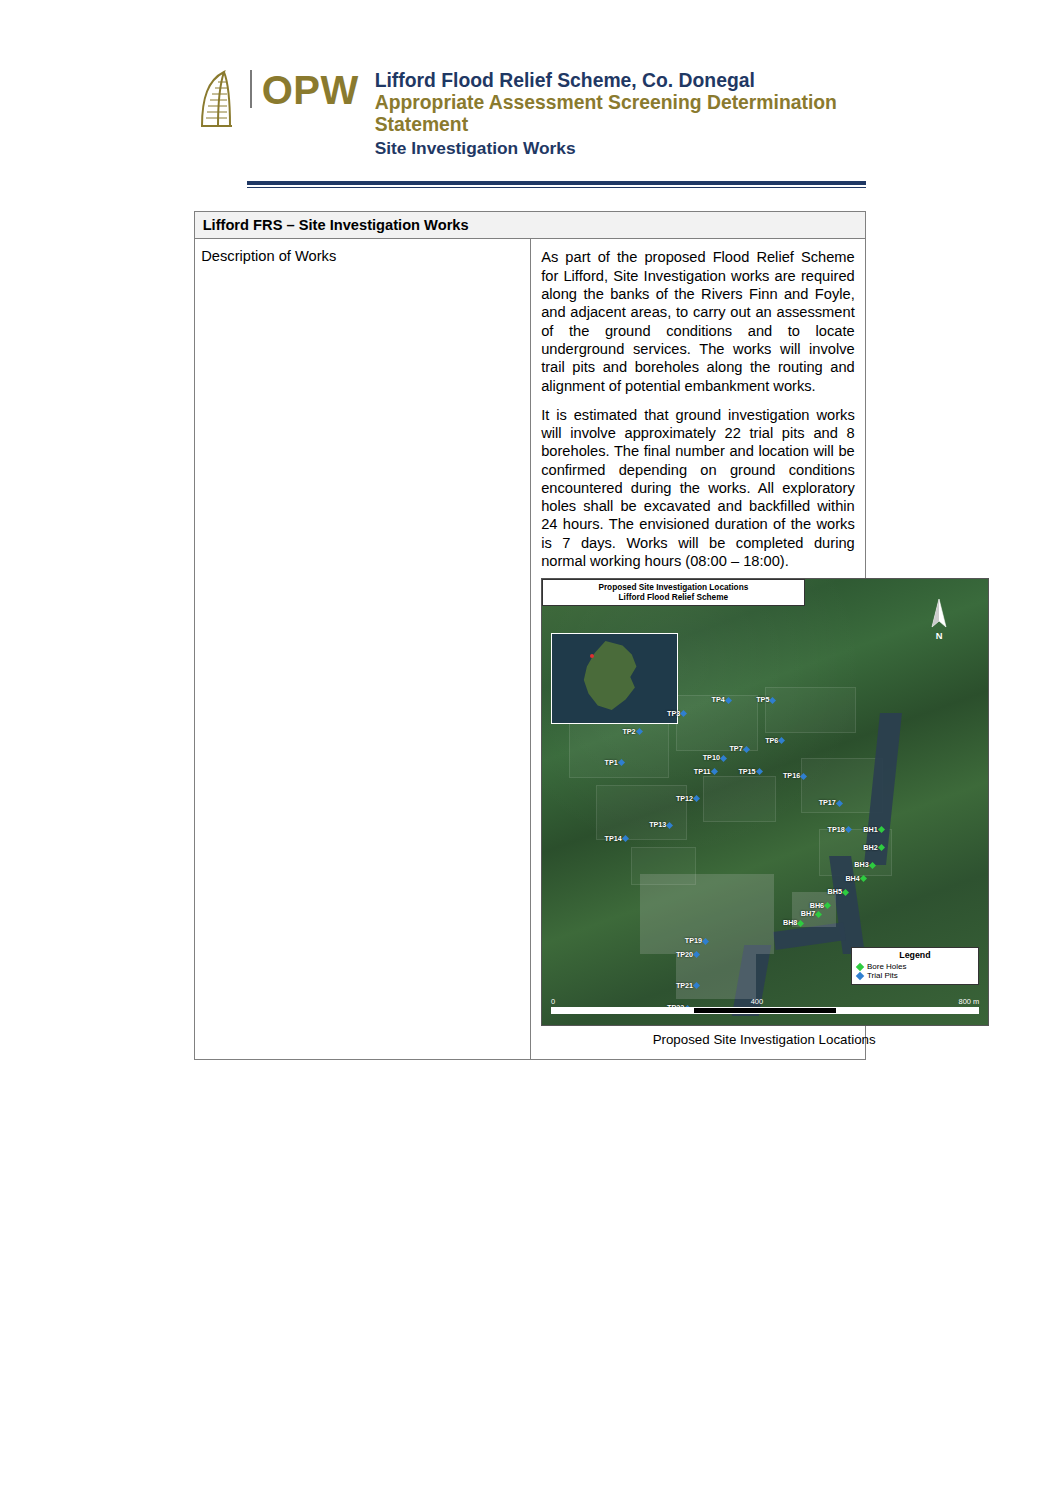OPW
Lifford Flood Relief Scheme, Co. Donegal
Appropriate Assessment Screening Determination Statement
Site Investigation Works
| Lifford FRS – Site Investigation Works |
| Description of Works | As part of the proposed Flood Relief Scheme for Lifford, Site Investigation works are required along the banks of the Rivers Finn and Foyle, and adjacent areas, to carry out an assessment of the ground conditions and to locate underground services. The works will involve trail pits and boreholes along the routing and alignment of potential embankment works. It is estimated that ground investigation works will involve approximately 22 trial pits and 8 boreholes. The final number and location will be confirmed depending on ground conditions encountered during the works. All exploratory holes shall be excavated and backfilled within 24 hours. The envisioned duration of the works is 7 days. Works will be completed during normal working hours (08:00 – 18:00). Proposed Site Investigation Locations Lifford Flood Relief Scheme N TP1 TP2 TP3 TP4 TP5 TP6 TP7 TP10 TP11 TP12 TP13 TP14 TP15 TP16 TP17 TP18 TP19 TP20 TP21 TP22 BH1 BH2 BH3 BH4 BH5 BH6 BH7 BH8 Legend Bore Holes Trial Pits 0 400 800 m Proposed Site Investigation Locations |